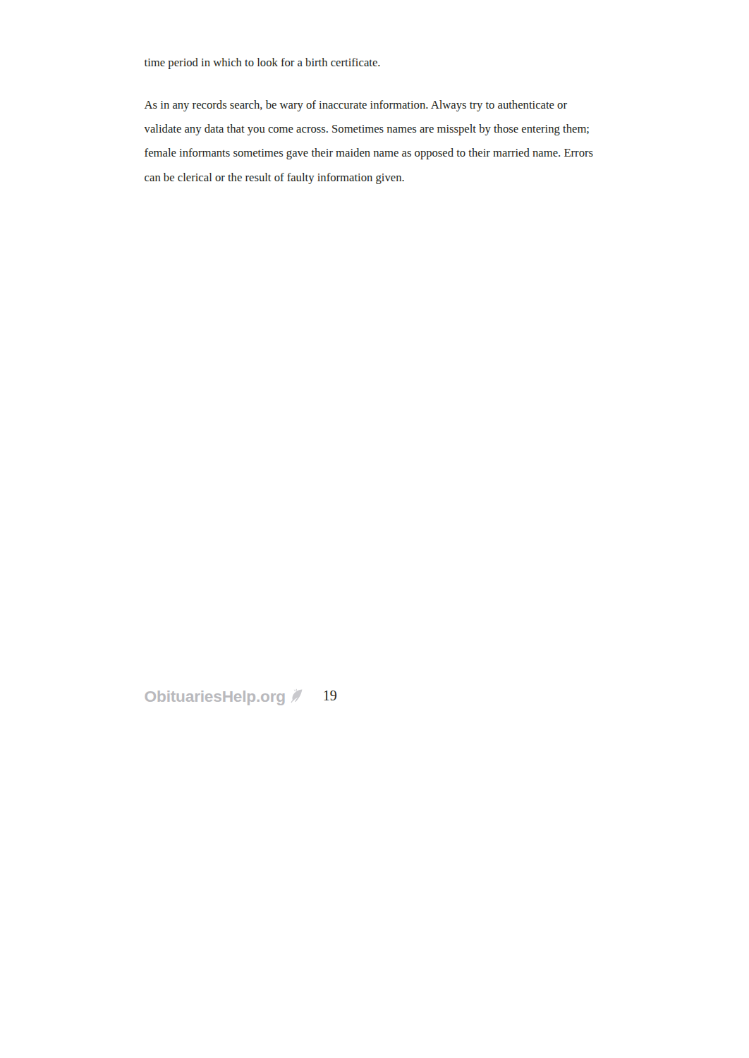time period in which to look for a birth certificate.
As in any records search, be wary of inaccurate information. Always try to authenticate or validate any data that you come across. Sometimes names are misspelt by those entering them; female informants sometimes gave their maiden name as opposed to their married name. Errors can be clerical or the result of faulty information given.
ObituariesHelp.org 19